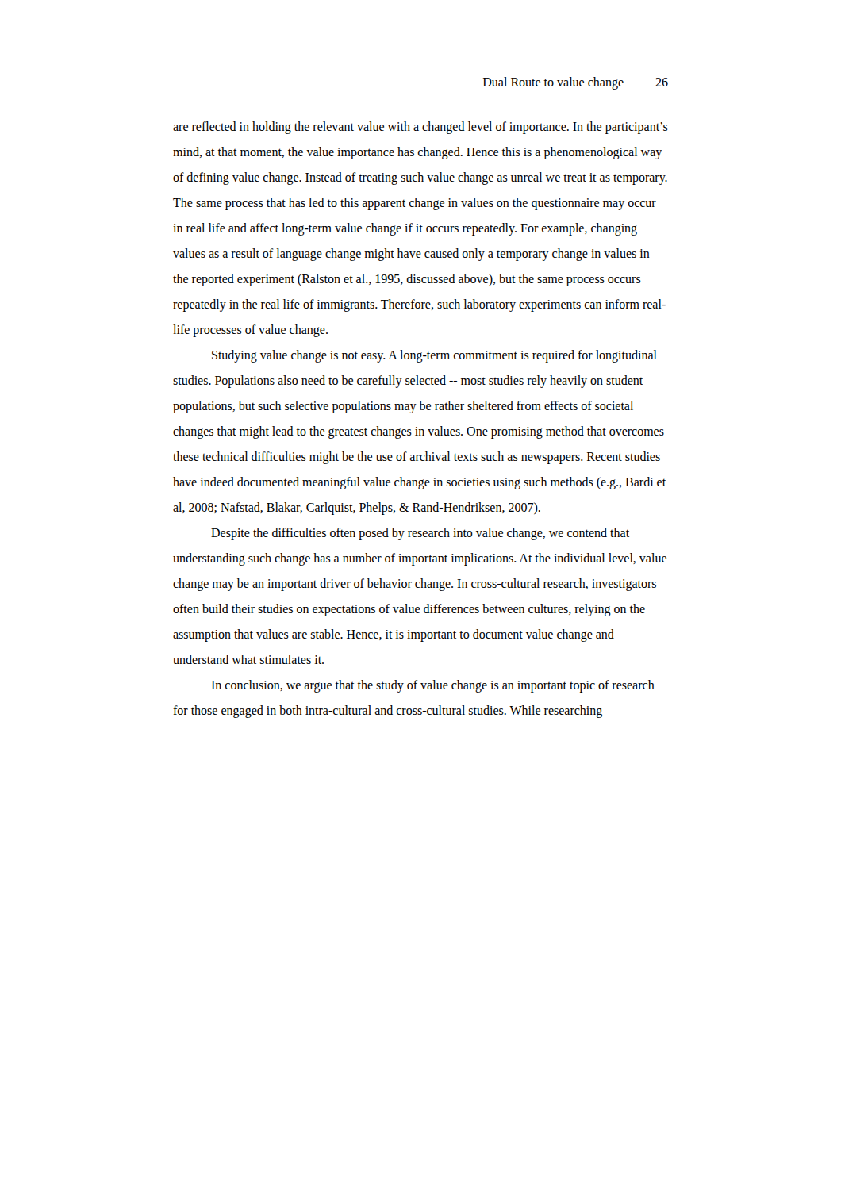Dual Route to value change 26
are reflected in holding the relevant value with a changed level of importance. In the participant’s mind, at that moment, the value importance has changed. Hence this is a phenomenological way of defining value change. Instead of treating such value change as unreal we treat it as temporary. The same process that has led to this apparent change in values on the questionnaire may occur in real life and affect long-term value change if it occurs repeatedly. For example, changing values as a result of language change might have caused only a temporary change in values in the reported experiment (Ralston et al., 1995, discussed above), but the same process occurs repeatedly in the real life of immigrants. Therefore, such laboratory experiments can inform real-life processes of value change.
Studying value change is not easy. A long-term commitment is required for longitudinal studies. Populations also need to be carefully selected -- most studies rely heavily on student populations, but such selective populations may be rather sheltered from effects of societal changes that might lead to the greatest changes in values. One promising method that overcomes these technical difficulties might be the use of archival texts such as newspapers. Recent studies have indeed documented meaningful value change in societies using such methods (e.g., Bardi et al, 2008; Nafstad, Blakar, Carlquist, Phelps, & Rand-Hendriksen, 2007).
Despite the difficulties often posed by research into value change, we contend that understanding such change has a number of important implications. At the individual level, value change may be an important driver of behavior change. In cross-cultural research, investigators often build their studies on expectations of value differences between cultures, relying on the assumption that values are stable. Hence, it is important to document value change and understand what stimulates it.
In conclusion, we argue that the study of value change is an important topic of research for those engaged in both intra-cultural and cross-cultural studies. While researching